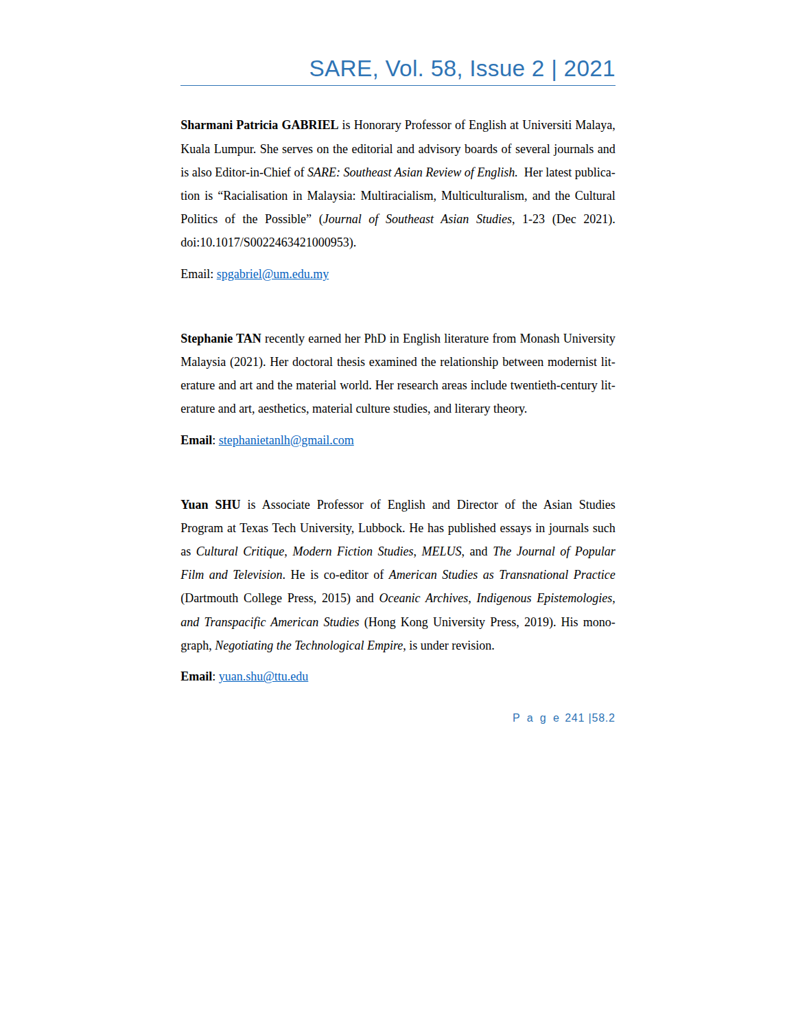SARE, Vol. 58, Issue 2 | 2021
Sharmani Patricia GABRIEL is Honorary Professor of English at Universiti Malaya, Kuala Lumpur. She serves on the editorial and advisory boards of several journals and is also Editor-in-Chief of SARE: Southeast Asian Review of English. Her latest publication is “Racialisation in Malaysia: Multiracialism, Multiculturalism, and the Cultural Politics of the Possible” (Journal of Southeast Asian Studies, 1-23 (Dec 2021). doi:10.1017/S0022463421000953).
Email: spgabriel@um.edu.my
Stephanie TAN recently earned her PhD in English literature from Monash University Malaysia (2021). Her doctoral thesis examined the relationship between modernist literature and art and the material world. Her research areas include twentieth-century literature and art, aesthetics, material culture studies, and literary theory.
Email: stephanietanlh@gmail.com
Yuan SHU is Associate Professor of English and Director of the Asian Studies Program at Texas Tech University, Lubbock. He has published essays in journals such as Cultural Critique, Modern Fiction Studies, MELUS, and The Journal of Popular Film and Television. He is co-editor of American Studies as Transnational Practice (Dartmouth College Press, 2015) and Oceanic Archives, Indigenous Epistemologies, and Transpacific American Studies (Hong Kong University Press, 2019). His monograph, Negotiating the Technological Empire, is under revision.
Email: yuan.shu@ttu.edu
P a g e 241 |58.2